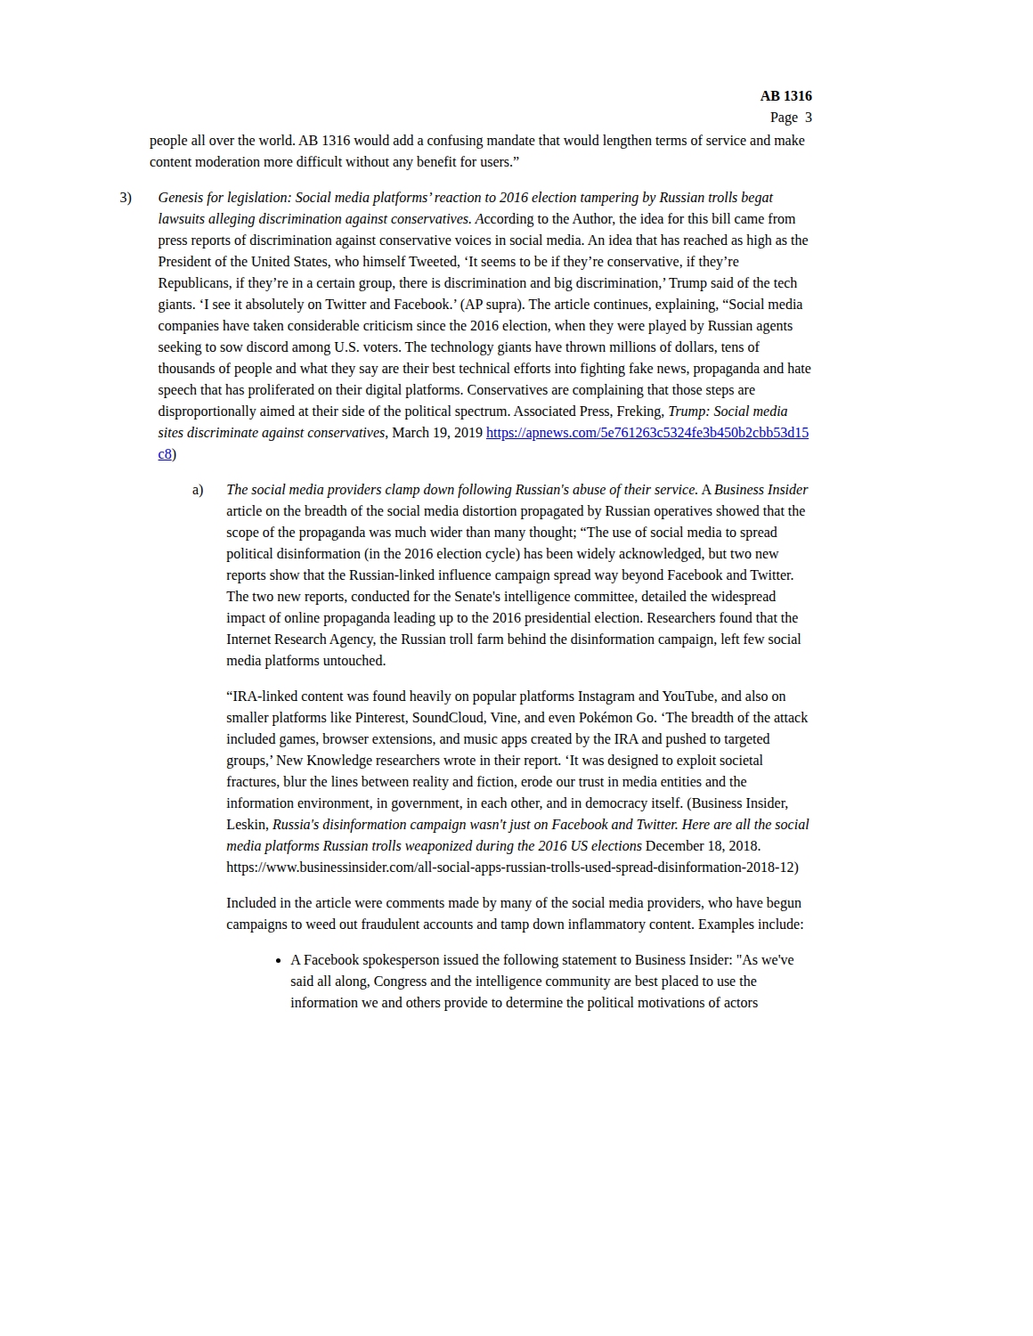AB 1316 Page 3
people all over the world. AB 1316 would add a confusing mandate that would lengthen terms of service and make content moderation more difficult without any benefit for users.”
3)
Genesis for legislation: Social media platforms’ reaction to 2016 election tampering by Russian trolls begat lawsuits alleging discrimination against conservatives. According to the Author, the idea for this bill came from press reports of discrimination against conservative voices in social media. An idea that has reached as high as the President of the United States, who himself Tweeted, ‘It seems to be if they’re conservative, if they’re Republicans, if they’re in a certain group, there is discrimination and big discrimination,’ Trump said of the tech giants. ‘I see it absolutely on Twitter and Facebook.’ (AP supra). The article continues, explaining, “Social media companies have taken considerable criticism since the 2016 election, when they were played by Russian agents seeking to sow discord among U.S. voters. The technology giants have thrown millions of dollars, tens of thousands of people and what they say are their best technical efforts into fighting fake news, propaganda and hate speech that has proliferated on their digital platforms. Conservatives are complaining that those steps are disproportionally aimed at their side of the political spectrum. Associated Press, Freking, Trump: Social media sites discriminate against conservatives, March 19, 2019 https://apnews.com/5e761263c5324fe3b450b2cbb53d15c8)
a)
The social media providers clamp down following Russian's abuse of their service. A Business Insider article on the breadth of the social media distortion propagated by Russian operatives showed that the scope of the propaganda was much wider than many thought; “The use of social media to spread political disinformation (in the 2016 election cycle) has been widely acknowledged, but two new reports show that the Russian-linked influence campaign spread way beyond Facebook and Twitter. The two new reports, conducted for the Senate's intelligence committee, detailed the widespread impact of online propaganda leading up to the 2016 presidential election. Researchers found that the Internet Research Agency, the Russian troll farm behind the disinformation campaign, left few social media platforms untouched.
“IRA-linked content was found heavily on popular platforms Instagram and YouTube, and also on smaller platforms like Pinterest, SoundCloud, Vine, and even Pokémon Go. ‘The breadth of the attack included games, browser extensions, and music apps created by the IRA and pushed to targeted groups,’ New Knowledge researchers wrote in their report. ‘It was designed to exploit societal fractures, blur the lines between reality and fiction, erode our trust in media entities and the information environment, in government, in each other, and in democracy itself. (Business Insider, Leskin, Russia's disinformation campaign wasn't just on Facebook and Twitter. Here are all the social media platforms Russian trolls weaponized during the 2016 US elections December 18, 2018. https://www.businessinsider.com/all-social-apps-russian-trolls-used-spread-disinformation-2018-12)
Included in the article were comments made by many of the social media providers, who have begun campaigns to weed out fraudulent accounts and tamp down inflammatory content. Examples include:
A Facebook spokesperson issued the following statement to Business Insider: "As we've said all along, Congress and the intelligence community are best placed to use the information we and others provide to determine the political motivations of actors